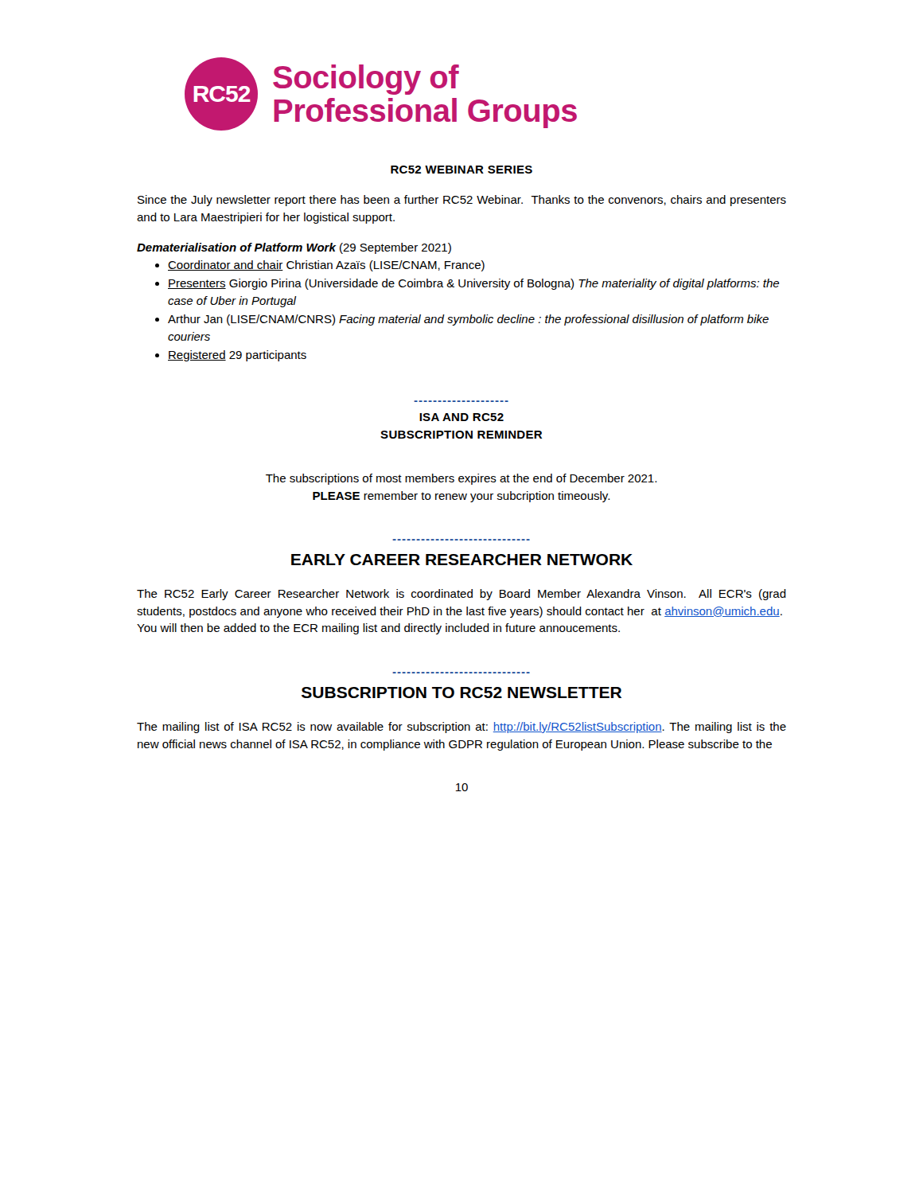RC52
Sociology of
Professional Groups
RC52 WEBINAR SERIES
Since the July newsletter report there has been a further RC52 Webinar. Thanks to the convenors, chairs and presenters and to Lara Maestripieri for her logistical support.
Dematerialisation of Platform Work (29 September 2021)
Coordinator and chair Christian Azaïs (LISE/CNAM, France)
Presenters Giorgio Pirina (Universidade de Coimbra & University of Bologna) The materiality of digital platforms: the case of Uber in Portugal
Arthur Jan (LISE/CNAM/CNRS) Facing material and symbolic decline : the professional disillusion of platform bike couriers
Registered 29 participants
--------------------
ISA AND RC52
SUBSCRIPTION REMINDER
The subscriptions of most members expires at the end of December 2021.
PLEASE remember to renew your subcription timeously.
-----------------------------
EARLY CAREER RESEARCHER NETWORK
The RC52 Early Career Researcher Network is coordinated by Board Member Alexandra Vinson. All ECR's (grad students, postdocs and anyone who received their PhD in the last five years) should contact her at ahvinson@umich.edu. You will then be added to the ECR mailing list and directly included in future annoucements.
-----------------------------
SUBSCRIPTION TO RC52 NEWSLETTER
The mailing list of ISA RC52 is now available for subscription at: http://bit.ly/RC52listSubscription. The mailing list is the new official news channel of ISA RC52, in compliance with GDPR regulation of European Union. Please subscribe to the
10